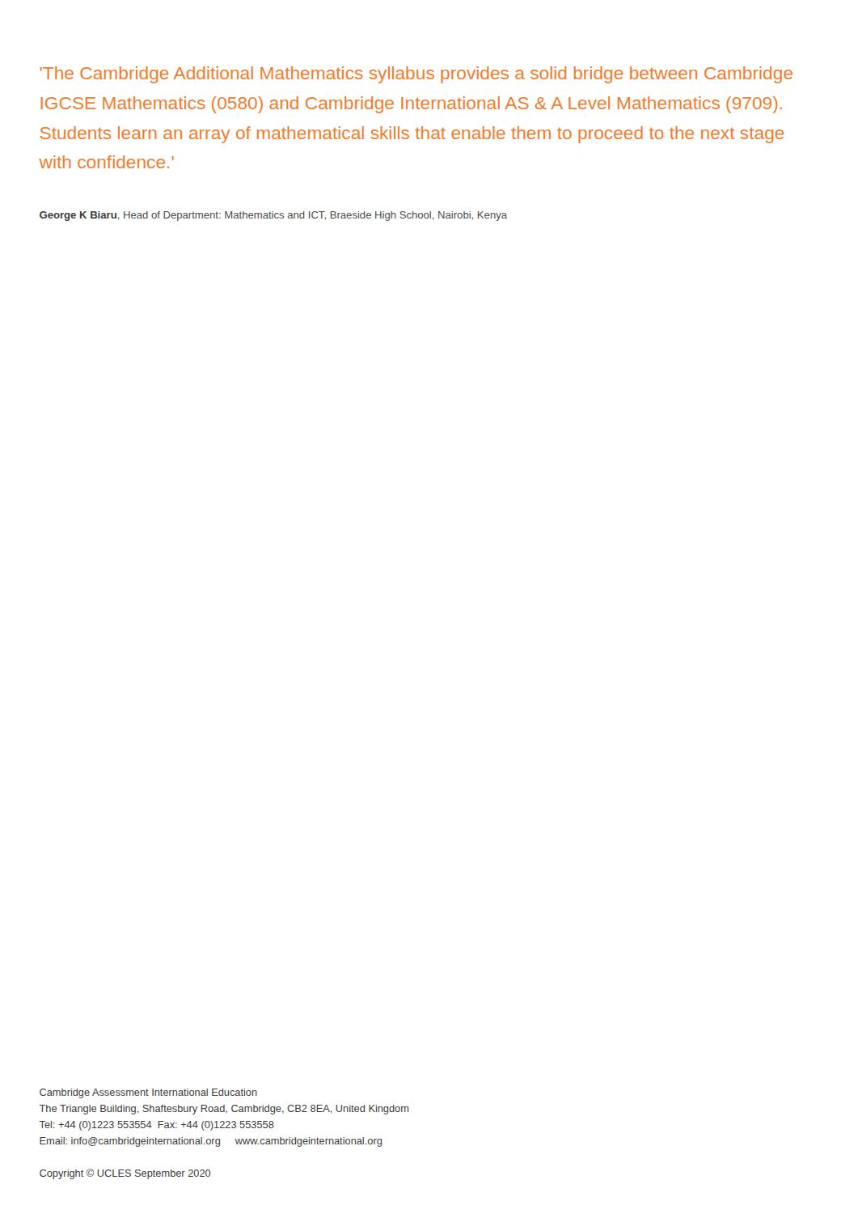'The Cambridge Additional Mathematics syllabus provides a solid bridge between Cambridge IGCSE Mathematics (0580) and Cambridge International AS & A Level Mathematics (9709). Students learn an array of mathematical skills that enable them to proceed to the next stage with confidence.'
George K Biaru, Head of Department: Mathematics and ICT, Braeside High School, Nairobi, Kenya
Cambridge Assessment International Education
The Triangle Building, Shaftesbury Road, Cambridge, CB2 8EA, United Kingdom
Tel: +44 (0)1223 553554 Fax: +44 (0)1223 553558
Email: info@cambridgeinternational.org www.cambridgeinternational.org
Copyright © UCLES September 2020